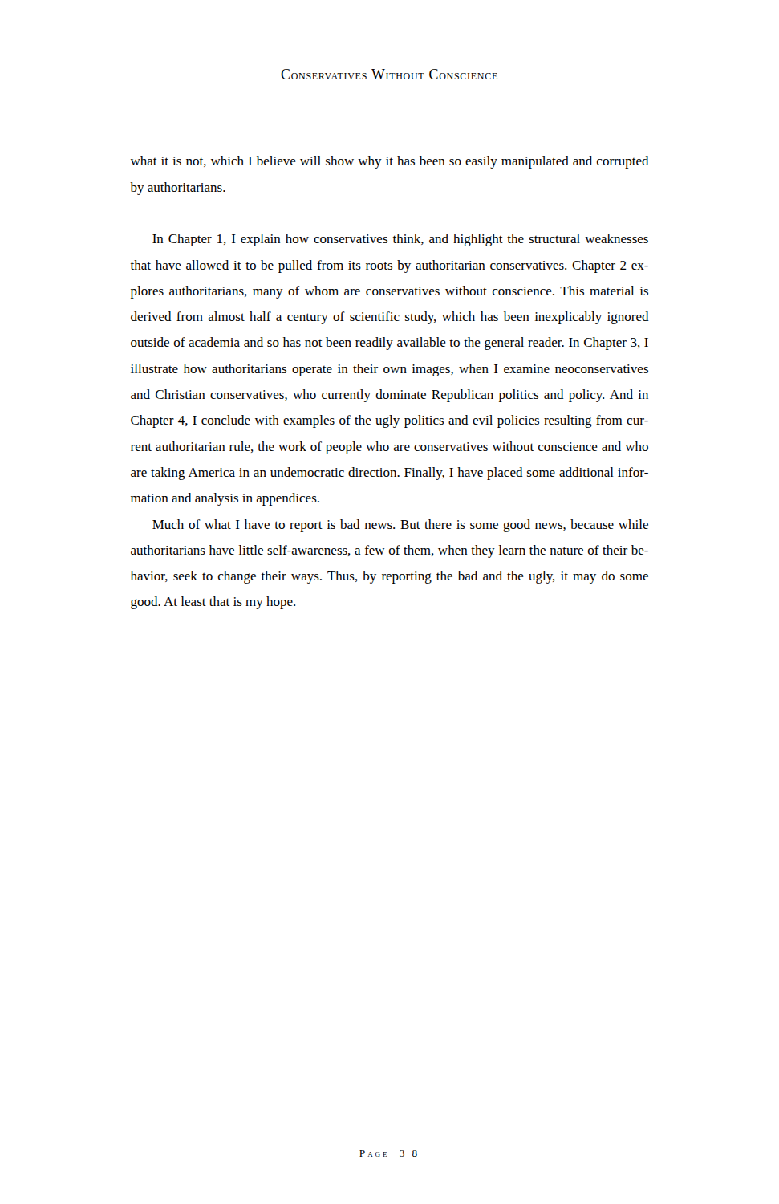Conservatives Without Conscience
what it is not, which I believe will show why it has been so easily manipulated and corrupted by authoritarians.
In Chapter 1, I explain how conservatives think, and highlight the structural weaknesses that have allowed it to be pulled from its roots by authoritarian conservatives. Chapter 2 explores authoritarians, many of whom are conservatives without conscience. This material is derived from almost half a century of scientific study, which has been inexplicably ignored outside of academia and so has not been readily available to the general reader. In Chapter 3, I illustrate how authoritarians operate in their own images, when I examine neoconservatives and Christian conservatives, who currently dominate Republican politics and policy. And in Chapter 4, I conclude with examples of the ugly politics and evil policies resulting from current authoritarian rule, the work of people who are conservatives without conscience and who are taking America in an undemocratic direction. Finally, I have placed some additional information and analysis in appendices.
Much of what I have to report is bad news. But there is some good news, because while authoritarians have little self-awareness, a few of them, when they learn the nature of their behavior, seek to change their ways. Thus, by reporting the bad and the ugly, it may do some good. At least that is my hope.
Page 3 8